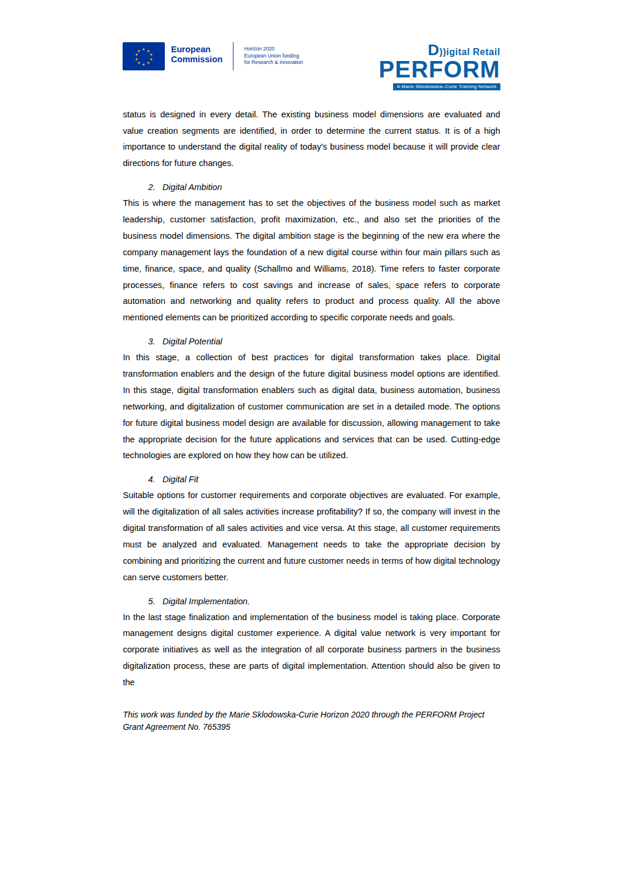★ ★ ★ ★ ★ ★ ★ ★ ★ ★
European
Commission
Horizon 2020
European Union funding
for Research & Innovation
D))igital Retail
PERFORM
A Marie Skłodowska–Curie Training Network
status is designed in every detail. The existing business model dimensions are evaluated and value creation segments are identified, in order to determine the current status. It is of a high importance to understand the digital reality of today's business model because it will provide clear directions for future changes.
2. Digital Ambition
This is where the management has to set the objectives of the business model such as market leadership, customer satisfaction, profit maximization, etc., and also set the priorities of the business model dimensions. The digital ambition stage is the beginning of the new era where the company management lays the foundation of a new digital course within four main pillars such as time, finance, space, and quality (Schallmo and Williams, 2018). Time refers to faster corporate processes, finance refers to cost savings and increase of sales, space refers to corporate automation and networking and quality refers to product and process quality. All the above mentioned elements can be prioritized according to specific corporate needs and goals.
3. Digital Potential
In this stage, a collection of best practices for digital transformation takes place. Digital transformation enablers and the design of the future digital business model options are identified. In this stage, digital transformation enablers such as digital data, business automation, business networking, and digitalization of customer communication are set in a detailed mode. The options for future digital business model design are available for discussion, allowing management to take the appropriate decision for the future applications and services that can be used. Cutting-edge technologies are explored on how they how can be utilized.
4. Digital Fit
Suitable options for customer requirements and corporate objectives are evaluated. For example, will the digitalization of all sales activities increase profitability? If so, the company will invest in the digital transformation of all sales activities and vice versa. At this stage, all customer requirements must be analyzed and evaluated. Management needs to take the appropriate decision by combining and prioritizing the current and future customer needs in terms of how digital technology can serve customers better.
5. Digital Implementation.
In the last stage finalization and implementation of the business model is taking place. Corporate management designs digital customer experience. A digital value network is very important for corporate initiatives as well as the integration of all corporate business partners in the business digitalization process, these are parts of digital implementation. Attention should also be given to the
This work was funded by the Marie Sklodowska-Curie Horizon 2020 through the PERFORM Project
Grant Agreement No. 765395